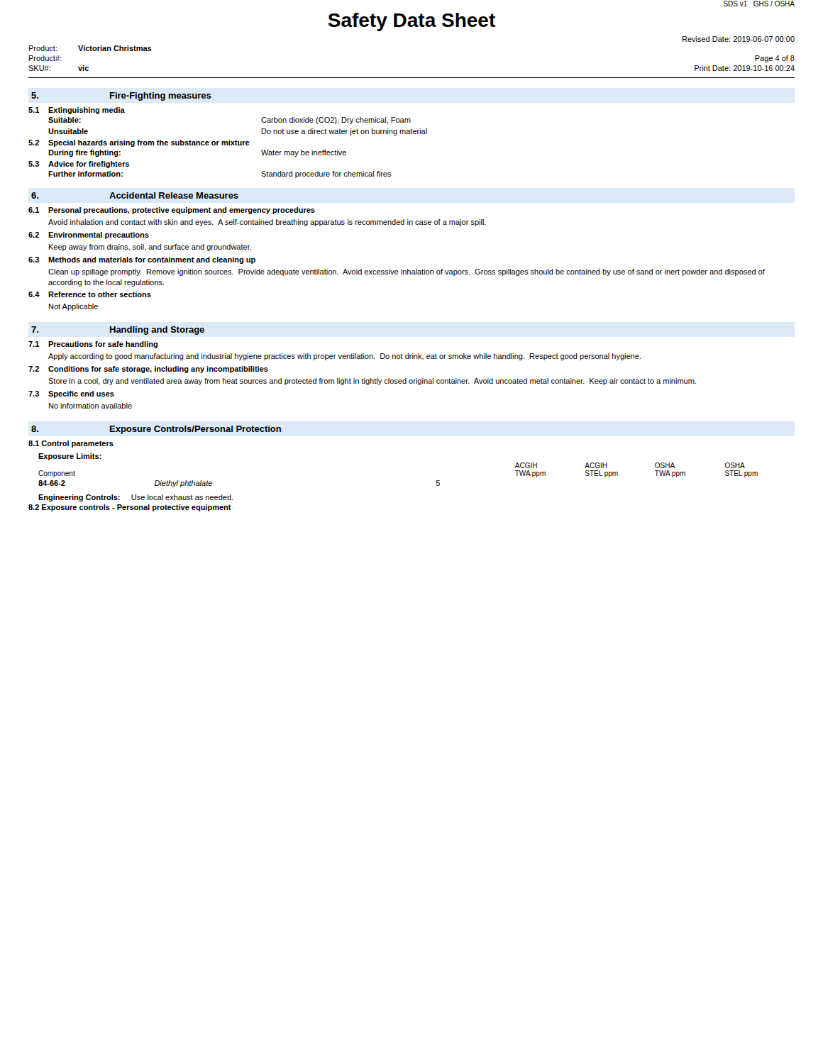SDS v1 GHS / OSHA
Safety Data Sheet
Revised Date: 2019-06-07 00:00
| Product: | Victorian Christmas | |
| Product#: | | Page 4 of 8 |
| SKU#: | vic | Print Date: 2019-10-16 00:24 |
5. Fire-Fighting measures
5.1 Extinguishing media
Suitable: Carbon dioxide (CO2), Dry chemical, Foam
Unsuitable Do not use a direct water jet on burning material
5.2 Special hazards arising from the substance or mixture
During fire fighting: Water may be ineffective
5.3 Advice for firefighters
Further information: Standard procedure for chemical fires
6. Accidental Release Measures
6.1 Personal precautions, protective equipment and emergency procedures
Avoid inhalation and contact with skin and eyes. A self-contained breathing apparatus is recommended in case of a major spill.
6.2 Environmental precautions
Keep away from drains, soil, and surface and groundwater.
6.3 Methods and materials for containment and cleaning up
Clean up spillage promptly. Remove ignition sources. Provide adequate ventilation. Avoid excessive inhalation of vapors. Gross spillages should be contained by use of sand or inert powder and disposed of according to the local regulations.
6.4 Reference to other sections
Not Applicable
7. Handling and Storage
7.1 Precautions for safe handling
Apply according to good manufacturing and industrial hygiene practices with proper ventilation. Do not drink, eat or smoke while handling. Respect good personal hygiene.
7.2 Conditions for safe storage, including any incompatibilities
Store in a cool, dry and ventilated area away from heat sources and protected from light in tightly closed original container. Avoid uncoated metal container. Keep air contact to a minimum.
7.3 Specific end uses
No information available
8. Exposure Controls/Personal Protection
8.1 Control parameters
Exposure Limits:
| Component | | | ACGIH TWA ppm | ACGIH STEL ppm | OSHA TWA ppm | OSHA STEL ppm |
| --- | --- | --- | --- | --- | --- | --- |
| 84-66-2 | Diethyl phthalate | 5 | | | | |
Engineering Controls: Use local exhaust as needed.
8.2 Exposure controls - Personal protective equipment